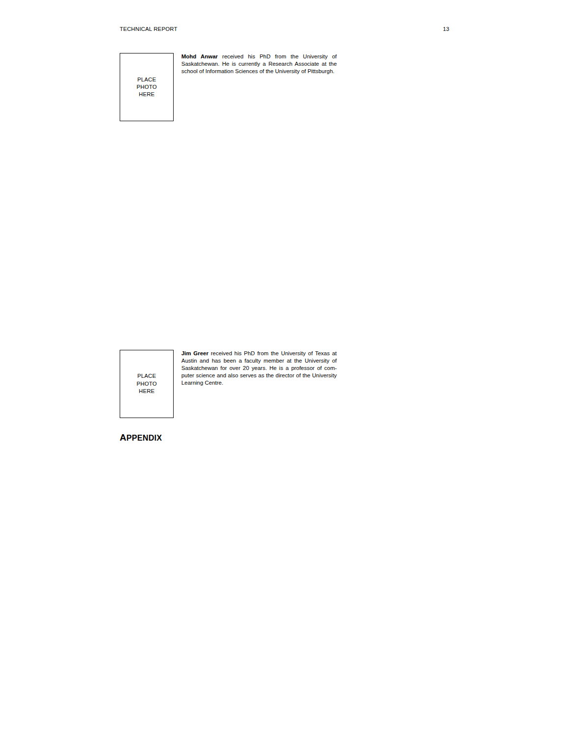Technical Report 13
PLACE
PHOTO
HERE
Mohd Anwar received his PhD from the University of Saskatchewan. He is currently a Research Associate at the school of Information Sciences of the University of Pittsburgh.
PLACE
PHOTO
HERE
Jim Greer received his PhD from the University of Texas at Austin and has been a faculty member at the University of Saskatchewan for over 20 years. He is a professor of computer science and also serves as the director of the University Learning Centre.
APPENDIX